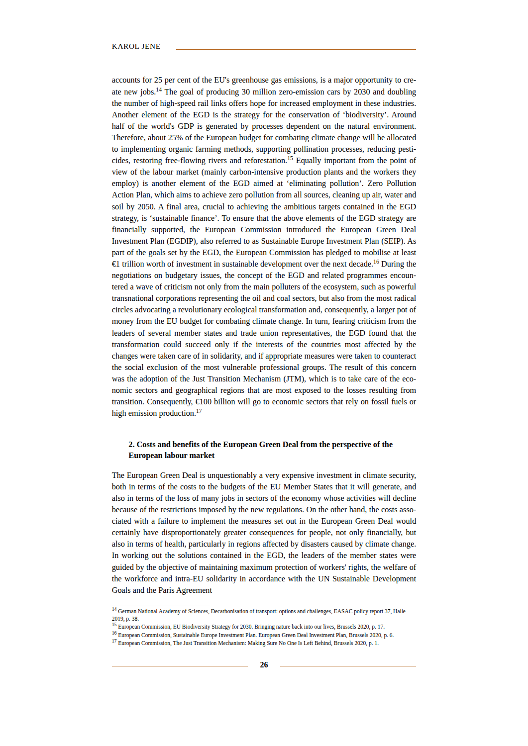KAROL JENE
accounts for 25 per cent of the EU's greenhouse gas emissions, is a major opportunity to create new jobs.14 The goal of producing 30 million zero-emission cars by 2030 and doubling the number of high-speed rail links offers hope for increased employment in these industries. Another element of the EGD is the strategy for the conservation of ‘biodiversity’. Around half of the world's GDP is generated by processes dependent on the natural environment. Therefore, about 25% of the European budget for combating climate change will be allocated to implementing organic farming methods, supporting pollination processes, reducing pesticides, restoring free-flowing rivers and reforestation.15 Equally important from the point of view of the labour market (mainly carbon-intensive production plants and the workers they employ) is another element of the EGD aimed at ‘eliminating pollution’. Zero Pollution Action Plan, which aims to achieve zero pollution from all sources, cleaning up air, water and soil by 2050. A final area, crucial to achieving the ambitious targets contained in the EGD strategy, is ‘sustainable finance’. To ensure that the above elements of the EGD strategy are financially supported, the European Commission introduced the European Green Deal Investment Plan (EGDIP), also referred to as Sustainable Europe Investment Plan (SEIP). As part of the goals set by the EGD, the European Commission has pledged to mobilise at least €1 trillion worth of investment in sustainable development over the next decade.16 During the negotiations on budgetary issues, the concept of the EGD and related programmes encountered a wave of criticism not only from the main polluters of the ecosystem, such as powerful transnational corporations representing the oil and coal sectors, but also from the most radical circles advocating a revolutionary ecological transformation and, consequently, a larger pot of money from the EU budget for combating climate change. In turn, fearing criticism from the leaders of several member states and trade union representatives, the EGD found that the transformation could succeed only if the interests of the countries most affected by the changes were taken care of in solidarity, and if appropriate measures were taken to counteract the social exclusion of the most vulnerable professional groups. The result of this concern was the adoption of the Just Transition Mechanism (JTM), which is to take care of the economic sectors and geographical regions that are most exposed to the losses resulting from transition. Consequently, €100 billion will go to economic sectors that rely on fossil fuels or high emission production.17
2. Costs and benefits of the European Green Deal from the perspective of the European labour market
The European Green Deal is unquestionably a very expensive investment in climate security, both in terms of the costs to the budgets of the EU Member States that it will generate, and also in terms of the loss of many jobs in sectors of the economy whose activities will decline because of the restrictions imposed by the new regulations. On the other hand, the costs associated with a failure to implement the measures set out in the European Green Deal would certainly have disproportionately greater consequences for people, not only financially, but also in terms of health, particularly in regions affected by disasters caused by climate change. In working out the solutions contained in the EGD, the leaders of the member states were guided by the objective of maintaining maximum protection of workers' rights, the welfare of the workforce and intra-EU solidarity in accordance with the UN Sustainable Development Goals and the Paris Agreement
14 German National Academy of Sciences, Decarbonisation of transport: options and challenges, EASAC policy report 37, Halle 2019, p. 38.
15 European Commission, EU Biodiversity Strategy for 2030. Bringing nature back into our lives, Brussels 2020, p. 17.
16 European Commission, Sustainable Europe Investment Plan. European Green Deal Investment Plan, Brussels 2020, p. 6.
17 European Commission, The Just Transition Mechanism: Making Sure No One Is Left Behind, Brussels 2020, p. 1.
26